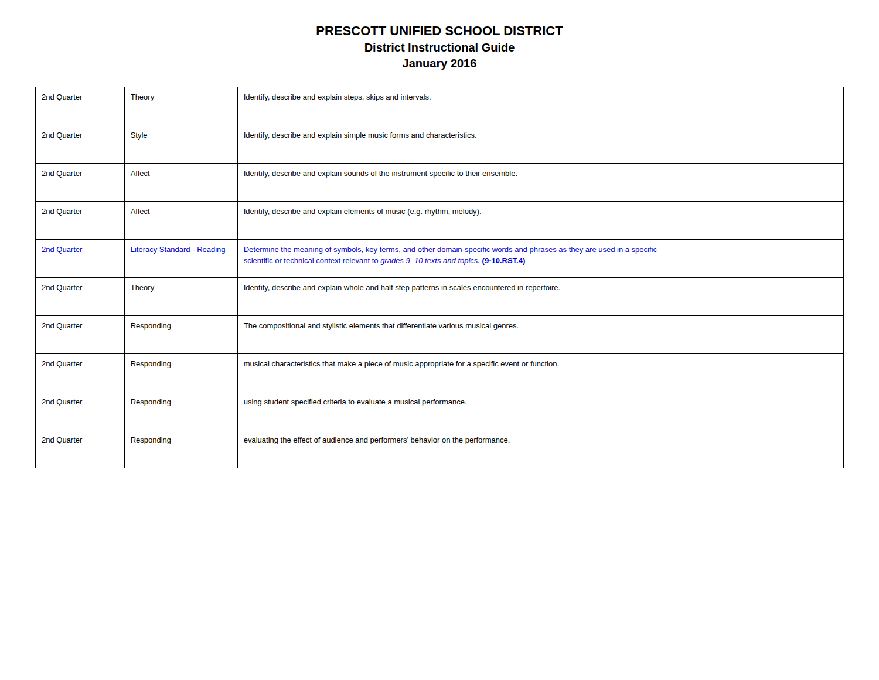PRESCOTT UNIFIED SCHOOL DISTRICT
District Instructional Guide
January 2016
| 2nd Quarter | Theory | Identify, describe and explain steps, skips and intervals. | |
| 2nd Quarter | Style | Identify, describe and explain simple music forms and characteristics. | |
| 2nd Quarter | Affect | Identify, describe and explain sounds of the instrument specific to their ensemble. | |
| 2nd Quarter | Affect | Identify, describe and explain elements of music (e.g. rhythm, melody). | |
| 2nd Quarter | Literacy Standard - Reading | Determine the meaning of symbols, key terms, and other domain-specific words and phrases as they are used in a specific scientific or technical context relevant to grades 9–10 texts and topics. (9-10.RST.4) | |
| 2nd Quarter | Theory | Identify, describe and explain whole and half step patterns in scales encountered in repertoire. | |
| 2nd Quarter | Responding | The compositional and stylistic elements that differentiate various musical genres. | |
| 2nd Quarter | Responding | musical characteristics that make a piece of music appropriate for a specific event or function. | |
| 2nd Quarter | Responding | using student specified criteria to evaluate a musical performance. | |
| 2nd Quarter | Responding | evaluating the effect of audience and performers’ behavior on the performance. | |